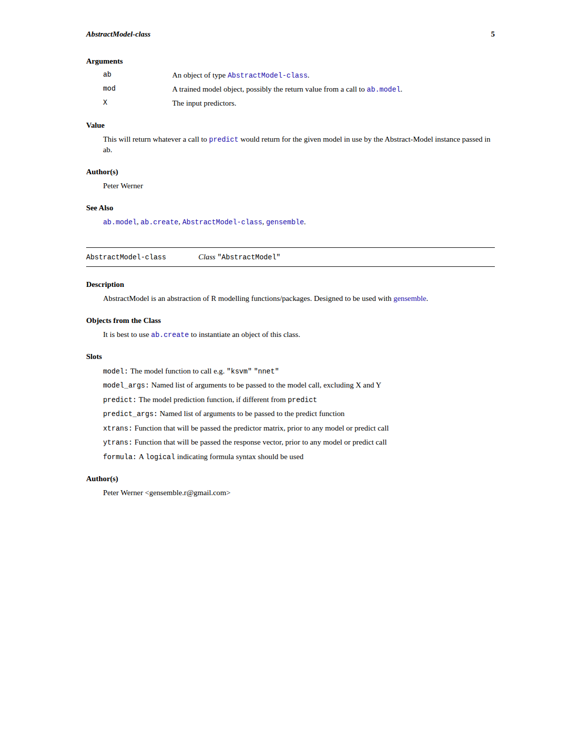AbstractModel-class 5
Arguments
ab
An object of type AbstractModel-class.
mod
A trained model object, possibly the return value from a call to ab.model.
X
The input predictors.
Value
This will return whatever a call to predict would return for the given model in use by the Abstract-Model instance passed in ab.
Author(s)
Peter Werner
See Also
ab.model, ab.create, AbstractModel-class, gensemble.
AbstractModel-class Class "AbstractModel"
Description
AbstractModel is an abstraction of R modelling functions/packages. Designed to be used with gensemble.
Objects from the Class
It is best to use ab.create to instantiate an object of this class.
Slots
model:
The model function to call e.g. "ksvm" "nnet"
model_args:
Named list of arguments to be passed to the model call, excluding X and Y
predict:
The model prediction function, if different from predict
predict_args:
Named list of arguments to be passed to the predict function
xtrans:
Function that will be passed the predictor matrix, prior to any model or predict call
ytrans:
Function that will be passed the response vector, prior to any model or predict call
formula:
A logical indicating formula syntax should be used
Author(s)
Peter Werner <gensemble.r@gmail.com>